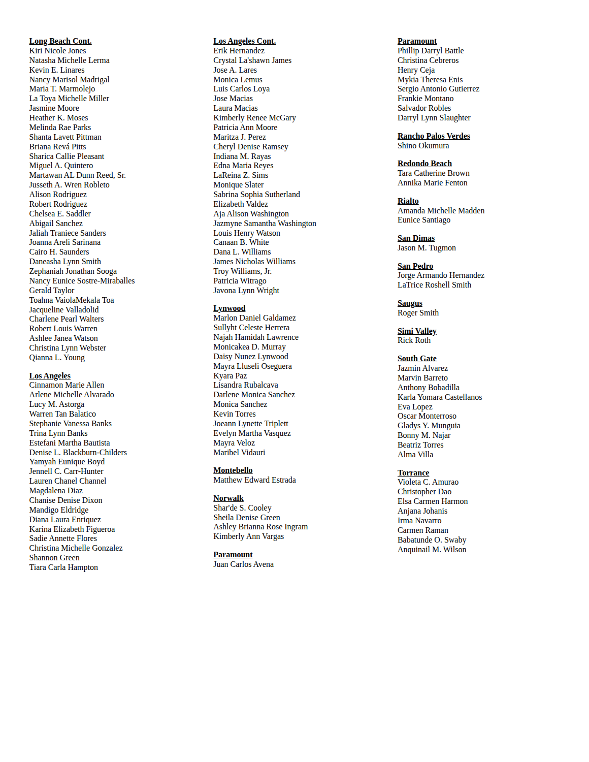Long Beach Cont.
Kiri Nicole Jones
Natasha Michelle Lerma
Kevin E. Linares
Nancy Marisol Madrigal
Maria T. Marmolejo
La Toya Michelle Miller
Jasmine Moore
Heather K. Moses
Melinda Rae Parks
Shanta Lavett Pittman
Briana Revá Pitts
Sharica Callie Pleasant
Miguel A. Quintero
Martawan AL Dunn Reed, Sr.
Jusseth A. Wren Robleto
Alison Rodriguez
Robert Rodriguez
Chelsea E. Saddler
Abigail Sanchez
Jaliah Traniece Sanders
Joanna Areli Sarinana
Cairo H. Saunders
Daneasha Lynn Smith
Zephaniah Jonathan Sooga
Nancy Eunice Sostre-Miraballes
Gerald Taylor
Toahna VaiolaMekala Toa
Jacqueline Valladolid
Charlene Pearl Walters
Robert Louis Warren
Ashlee Janea Watson
Christina Lynn Webster
Qianna L. Young
Los Angeles
Cinnamon Marie Allen
Arlene Michelle Alvarado
Lucy M. Astorga
Warren Tan Balatico
Stephanie Vanessa Banks
Trina Lynn Banks
Estefani Martha Bautista
Denise L. Blackburn-Childers
Yamyah Eunique Boyd
Jennell C. Carr-Hunter
Lauren Chanel Channel
Magdalena Diaz
Chanise Denise Dixon
Mandigo Eldridge
Diana Laura Enriquez
Karina Elizabeth Figueroa
Sadie Annette Flores
Christina Michelle Gonzalez
Shannon Green
Tiara Carla Hampton
Los Angeles Cont.
Erik Hernandez
Crystal La'shawn James
Jose A. Lares
Monica Lemus
Luis Carlos Loya
Jose Macias
Laura Macias
Kimberly Renee McGary
Patricia Ann Moore
Maritza J. Perez
Cheryl Denise Ramsey
Indiana M. Rayas
Edna Maria Reyes
LaReina Z. Sims
Monique Slater
Sabrina Sophia Sutherland
Elizabeth Valdez
Aja Alison Washington
Jazmyne Samantha Washington
Louis Henry Watson
Canaan B. White
Dana L. Williams
James Nicholas Williams
Troy Williams, Jr.
Patricia Witrago
Javona Lynn Wright
Lynwood
Marlon Daniel Galdamez
Sullyht Celeste Herrera
Najah Hamidah Lawrence
Monicakea D. Murray
Daisy Nunez Lynwood
Mayra Lluseli Oseguera
Kyara Paz
Lisandra Rubalcava
Darlene Monica Sanchez
Monica Sanchez
Kevin Torres
Joeann Lynette Triplett
Evelyn Martha Vasquez
Mayra Veloz
Maribel Vidauri
Montebello
Matthew Edward Estrada
Norwalk
Shar'de S. Cooley
Sheila Denise Green
Ashley Brianna Rose Ingram
Kimberly Ann Vargas
Paramount
Juan Carlos Avena
Paramount
Phillip Darryl Battle
Christina Cebreros
Henry Ceja
Mykia Theresa Enis
Sergio Antonio Gutierrez
Frankie Montano
Salvador Robles
Darryl Lynn Slaughter
Rancho Palos Verdes
Shino Okumura
Redondo Beach
Tara Catherine Brown
Annika Marie Fenton
Rialto
Amanda Michelle Madden
Eunice Santiago
San Dimas
Jason M. Tugmon
San Pedro
Jorge Armando Hernandez
LaTrice Roshell Smith
Saugus
Roger Smith
Simi Valley
Rick Roth
South Gate
Jazmin Alvarez
Marvin Barreto
Anthony Bobadilla
Karla Yomara Castellanos
Eva Lopez
Oscar Monterroso
Gladys Y. Munguia
Bonny M. Najar
Beatriz Torres
Alma Villa
Torrance
Violeta C. Amurao
Christopher Dao
Elsa Carmen Harmon
Anjana Johanis
Irma Navarro
Carmen Raman
Babatunde O. Swaby
Anquinail M. Wilson